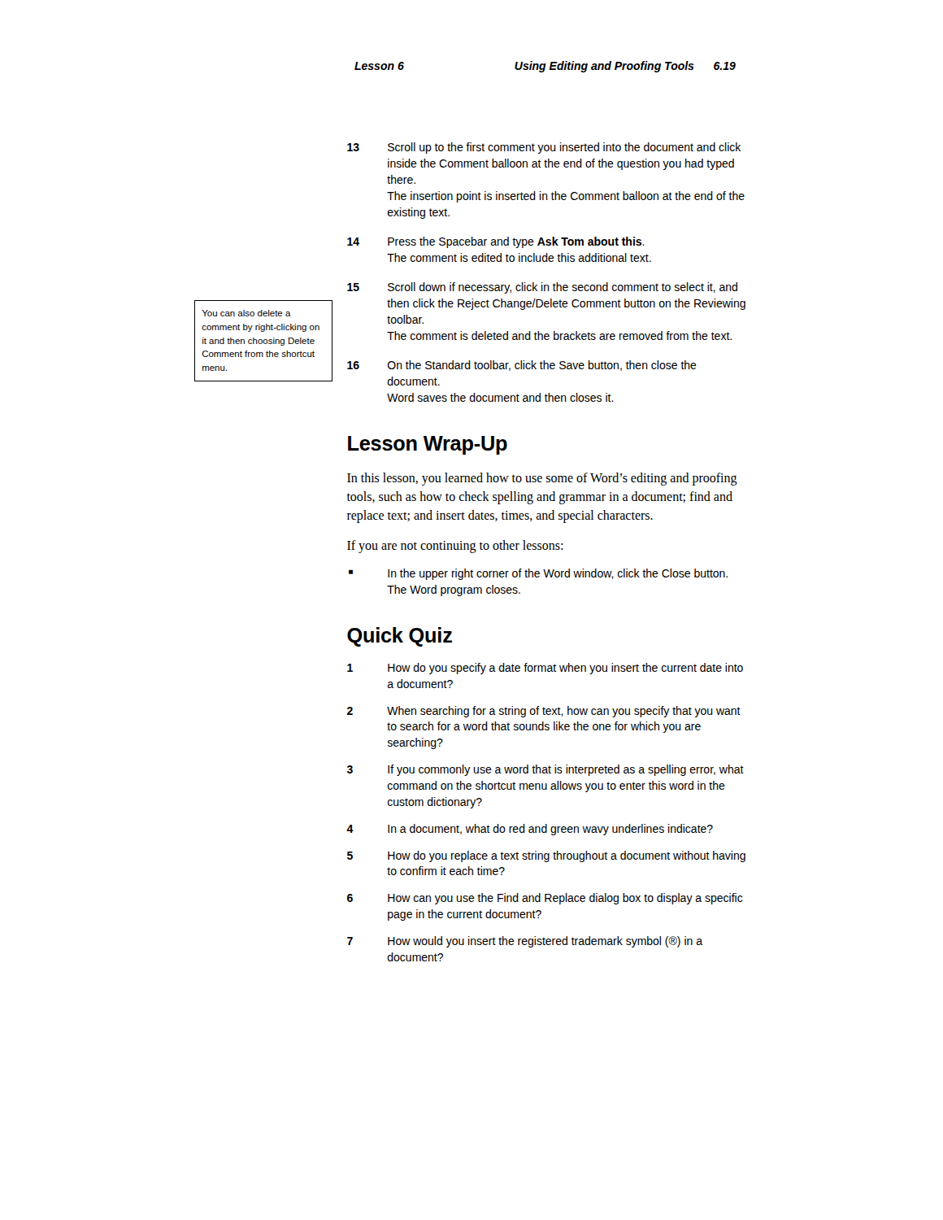Lesson 6 Using Editing and Proofing Tools 6.19
You can also delete a comment by right-clicking on it and then choosing Delete Comment from the shortcut menu.
13 Scroll up to the first comment you inserted into the document and click inside the Comment balloon at the end of the question you had typed there. The insertion point is inserted in the Comment balloon at the end of the existing text.
14 Press the Spacebar and type Ask Tom about this. The comment is edited to include this additional text.
15 Scroll down if necessary, click in the second comment to select it, and then click the Reject Change/Delete Comment button on the Reviewing toolbar. The comment is deleted and the brackets are removed from the text.
16 On the Standard toolbar, click the Save button, then close the document. Word saves the document and then closes it.
Lesson Wrap-Up
In this lesson, you learned how to use some of Word’s editing and proofing tools, such as how to check spelling and grammar in a document; find and replace text; and insert dates, times, and special characters.
If you are not continuing to other lessons:
In the upper right corner of the Word window, click the Close button. The Word program closes.
Quick Quiz
1 How do you specify a date format when you insert the current date into a document?
2 When searching for a string of text, how can you specify that you want to search for a word that sounds like the one for which you are searching?
3 If you commonly use a word that is interpreted as a spelling error, what command on the shortcut menu allows you to enter this word in the custom dictionary?
4 In a document, what do red and green wavy underlines indicate?
5 How do you replace a text string throughout a document without having to confirm it each time?
6 How can you use the Find and Replace dialog box to display a specific page in the current document?
7 How would you insert the registered trademark symbol (®) in a document?